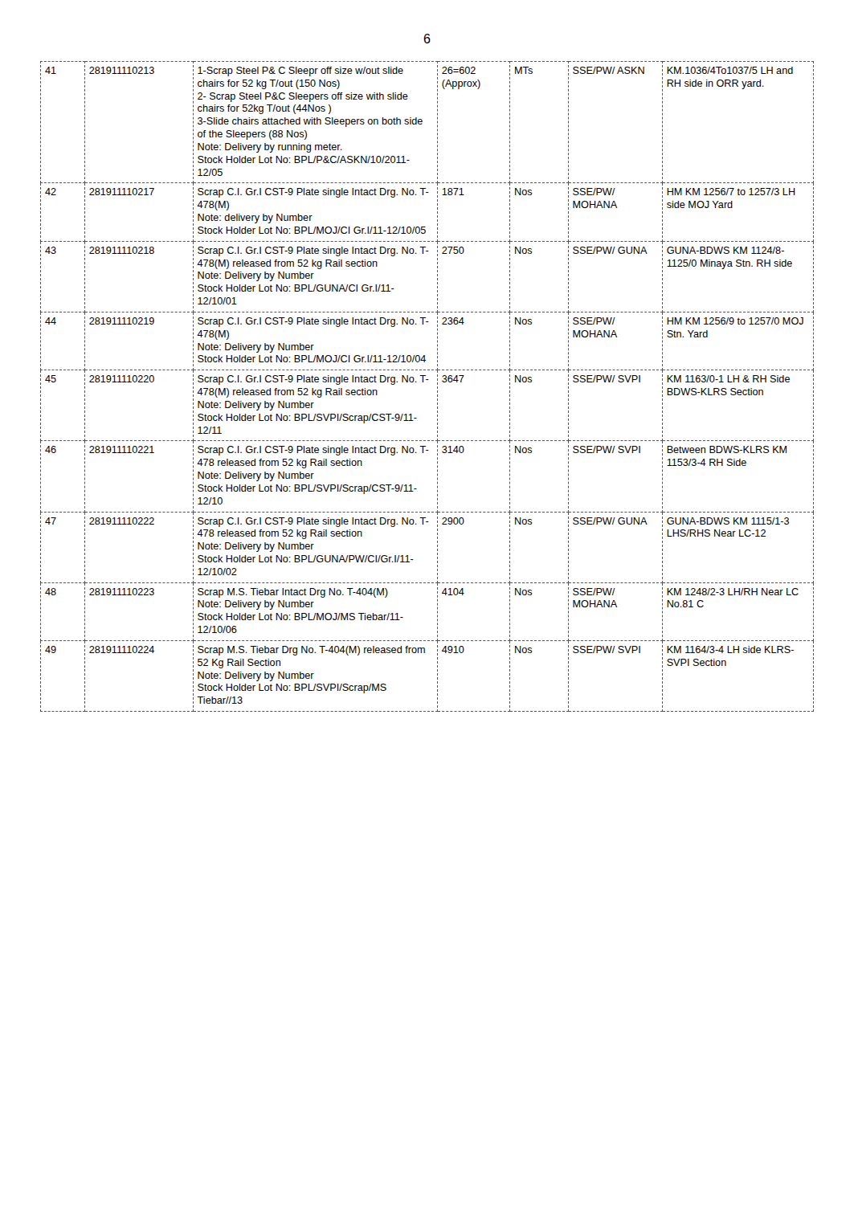6
| 41 | 281911110213 | 1-Scrap Steel P& C Sleepr off size w/out slide chairs for 52 kg T/out (150 Nos) 2- Scrap Steel P&C Sleepers off size with slide chairs for 52kg T/out (44Nos ) 3-Slide chairs attached with Sleepers on both side of the Sleepers (88 Nos) Note: Delivery by running meter. Stock Holder Lot No: BPL/P&C/ASKN/10/2011-12/05 | 26=602 (Approx) | MTs | SSE/PW/ ASKN | KM.1036/4To1037/5 LH and RH side in ORR yard. |
| 42 | 281911110217 | Scrap C.I. Gr.I CST-9 Plate single Intact Drg. No. T-478(M) Note: delivery by Number Stock Holder Lot No: BPL/MOJ/CI Gr.I/11-12/10/05 | 1871 | Nos | SSE/PW/ MOHANA | HM KM 1256/7 to 1257/3 LH side MOJ Yard |
| 43 | 281911110218 | Scrap C.I. Gr.I CST-9 Plate single Intact Drg. No. T-478(M) released from 52 kg Rail section Note: Delivery by Number Stock Holder Lot No: BPL/GUNA/CI Gr.I/11-12/10/01 | 2750 | Nos | SSE/PW/ GUNA | GUNA-BDWS KM 1124/8-1125/0 Minaya Stn. RH side |
| 44 | 281911110219 | Scrap C.I. Gr.I CST-9 Plate single Intact Drg. No. T-478(M) Note: Delivery by Number Stock Holder Lot No: BPL/MOJ/CI Gr.I/11-12/10/04 | 2364 | Nos | SSE/PW/ MOHANA | HM KM 1256/9 to 1257/0 MOJ Stn. Yard |
| 45 | 281911110220 | Scrap C.I. Gr.I CST-9 Plate single Intact Drg. No. T-478(M) released from 52 kg Rail section Note: Delivery by Number Stock Holder Lot No: BPL/SVPI/Scrap/CST-9/11-12/11 | 3647 | Nos | SSE/PW/ SVPI | KM 1163/0-1 LH & RH Side BDWS-KLRS Section |
| 46 | 281911110221 | Scrap C.I. Gr.I CST-9 Plate single Intact Drg. No. T-478 released from 52 kg Rail section Note: Delivery by Number Stock Holder Lot No: BPL/SVPI/Scrap/CST-9/11-12/10 | 3140 | Nos | SSE/PW/ SVPI | Between BDWS-KLRS KM 1153/3-4 RH Side |
| 47 | 281911110222 | Scrap C.I. Gr.I CST-9 Plate single Intact Drg. No. T-478 released from 52 kg Rail section Note: Delivery by Number Stock Holder Lot No: BPL/GUNA/PW/CI/Gr.I/11-12/10/02 | 2900 | Nos | SSE/PW/ GUNA | GUNA-BDWS KM 1115/1-3 LHS/RHS Near LC-12 |
| 48 | 281911110223 | Scrap M.S. Tiebar Intact Drg No. T-404(M) Note: Delivery by Number Stock Holder Lot No: BPL/MOJ/MS Tiebar/11-12/10/06 | 4104 | Nos | SSE/PW/ MOHANA | KM 1248/2-3 LH/RH Near LC No.81 C |
| 49 | 281911110224 | Scrap M.S. Tiebar Drg No. T-404(M) released from 52 Kg Rail Section Note: Delivery by Number Stock Holder Lot No: BPL/SVPI/Scrap/MS Tiebar//13 | 4910 | Nos | SSE/PW/ SVPI | KM 1164/3-4 LH side KLRS-SVPI Section |